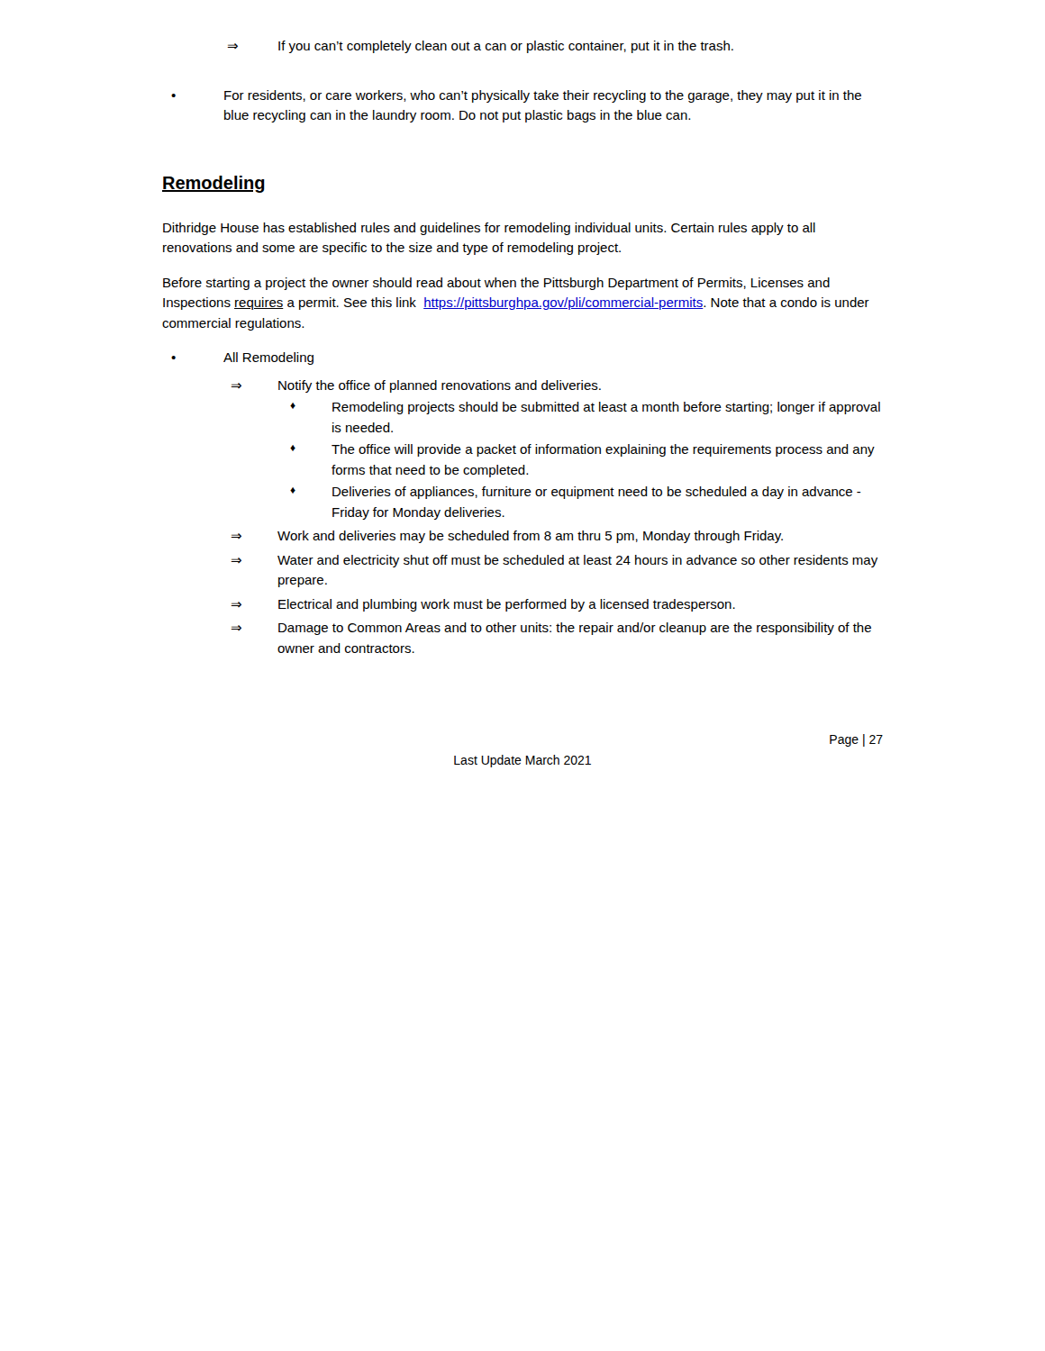If you can’t completely clean out a can or plastic container, put it in the trash.
For residents, or care workers, who can’t physically take their recycling to the garage, they may put it in the blue recycling can in the laundry room. Do not put plastic bags in the blue can.
Remodeling
Dithridge House has established rules and guidelines for remodeling individual units. Certain rules apply to all renovations and some are specific to the size and type of remodeling project.
Before starting a project the owner should read about when the Pittsburgh Department of Permits, Licenses and Inspections requires a permit. See this link https://pittsburghpa.gov/pli/commercial-permits. Note that a condo is under commercial regulations.
All Remodeling
Notify the office of planned renovations and deliveries.
Remodeling projects should be submitted at least a month before starting; longer if approval is needed.
The office will provide a packet of information explaining the requirements process and any forms that need to be completed.
Deliveries of appliances, furniture or equipment need to be scheduled a day in advance - Friday for Monday deliveries.
Work and deliveries may be scheduled from 8 am thru 5 pm, Monday through Friday.
Water and electricity shut off must be scheduled at least 24 hours in advance so other residents may prepare.
Electrical and plumbing work must be performed by a licensed tradesperson.
Damage to Common Areas and to other units: the repair and/or cleanup are the responsibility of the owner and contractors.
Page | 27
Last Update March 2021